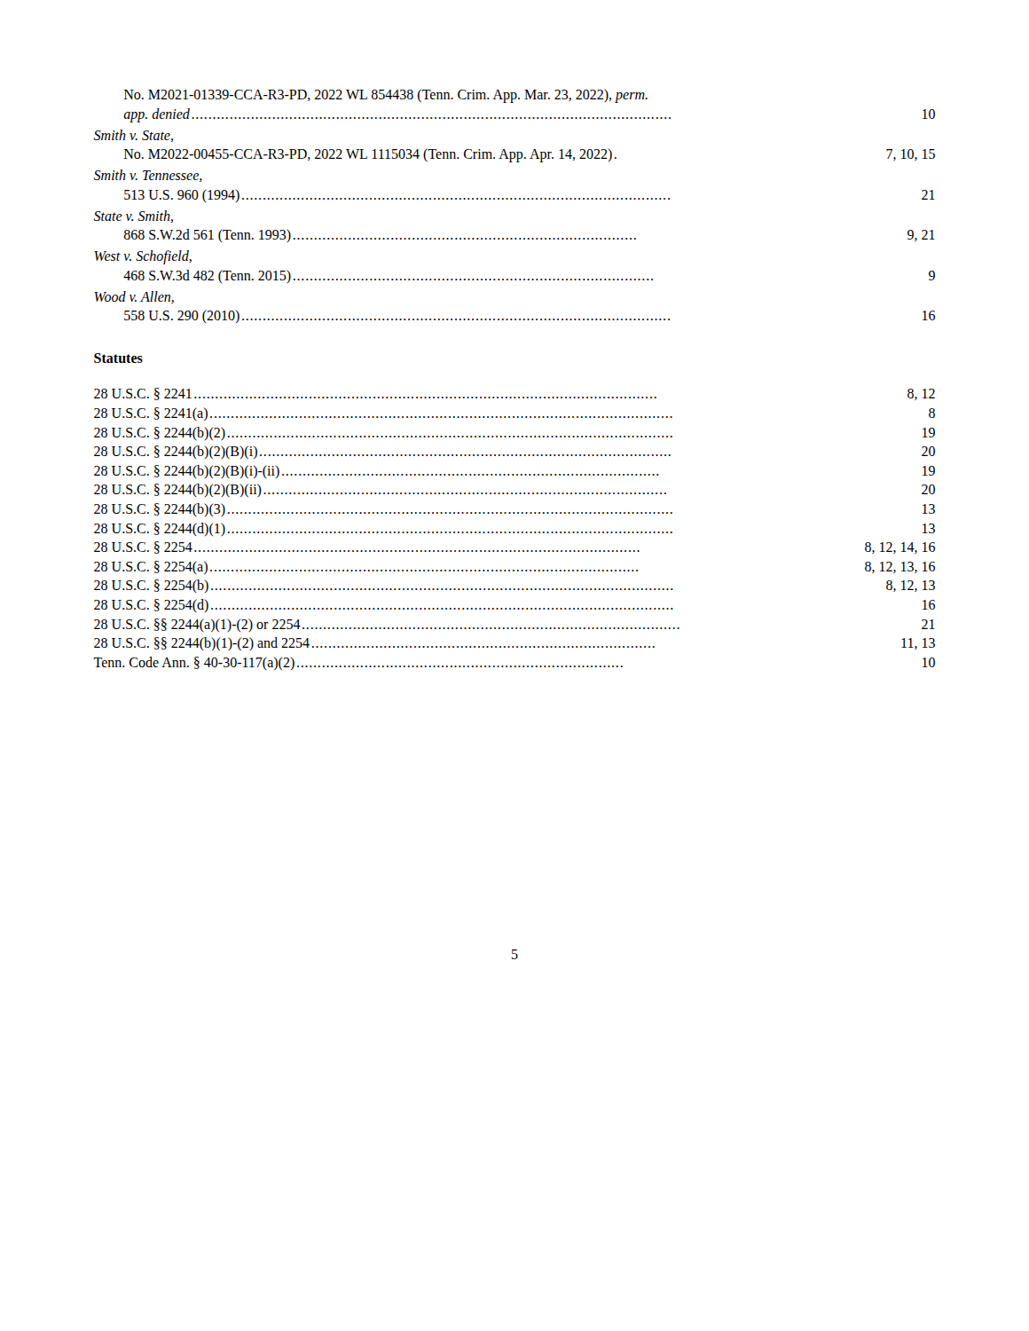No. M2021-01339-CCA-R3-PD, 2022 WL 854438 (Tenn. Crim. App. Mar. 23, 2022), perm.
app. denied ................................................................................................................. 10
Smith v. State,
No. M2022-00455-CCA-R3-PD, 2022 WL 1115034 (Tenn. Crim. App. Apr. 14, 2022) . 7, 10, 15
Smith v. Tennessee,
513 U.S. 960 (1994) ..................................................................................................... 21
State v. Smith,
868 S.W.2d 561 (Tenn. 1993) ................................................................................. 9, 21
West v. Schofield,
468 S.W.3d 482 (Tenn. 2015) ..................................................................................... 9
Wood v. Allen,
558 U.S. 290 (2010) ..................................................................................................... 16
Statutes
28 U.S.C. § 2241 ............................................................................................................. 8, 12
28 U.S.C. § 2241(a) ............................................................................................................. 8
28 U.S.C. § 2244(b)(2) ......................................................................................................... 19
28 U.S.C. § 2244(b)(2)(B)(i) ................................................................................................. 20
28 U.S.C. § 2244(b)(2)(B)(i)-(ii) ......................................................................................... 19
28 U.S.C. § 2244(b)(2)(B)(ii) ............................................................................................... 20
28 U.S.C. § 2244(b)(3) ......................................................................................................... 13
28 U.S.C. § 2244(d)(1) ......................................................................................................... 13
28 U.S.C. § 2254 ......................................................................................................... 8, 12, 14, 16
28 U.S.C. § 2254(a) ..................................................................................................... 8, 12, 13, 16
28 U.S.C. § 2254(b) ............................................................................................................. 8, 12, 13
28 U.S.C. § 2254(d) ............................................................................................................. 16
28 U.S.C. §§ 2244(a)(1)-(2) or 2254 ......................................................................................... 21
28 U.S.C. §§ 2244(b)(1)-(2) and 2254 ................................................................................. 11, 13
Tenn. Code Ann. § 40-30-117(a)(2) ............................................................................. 10
5